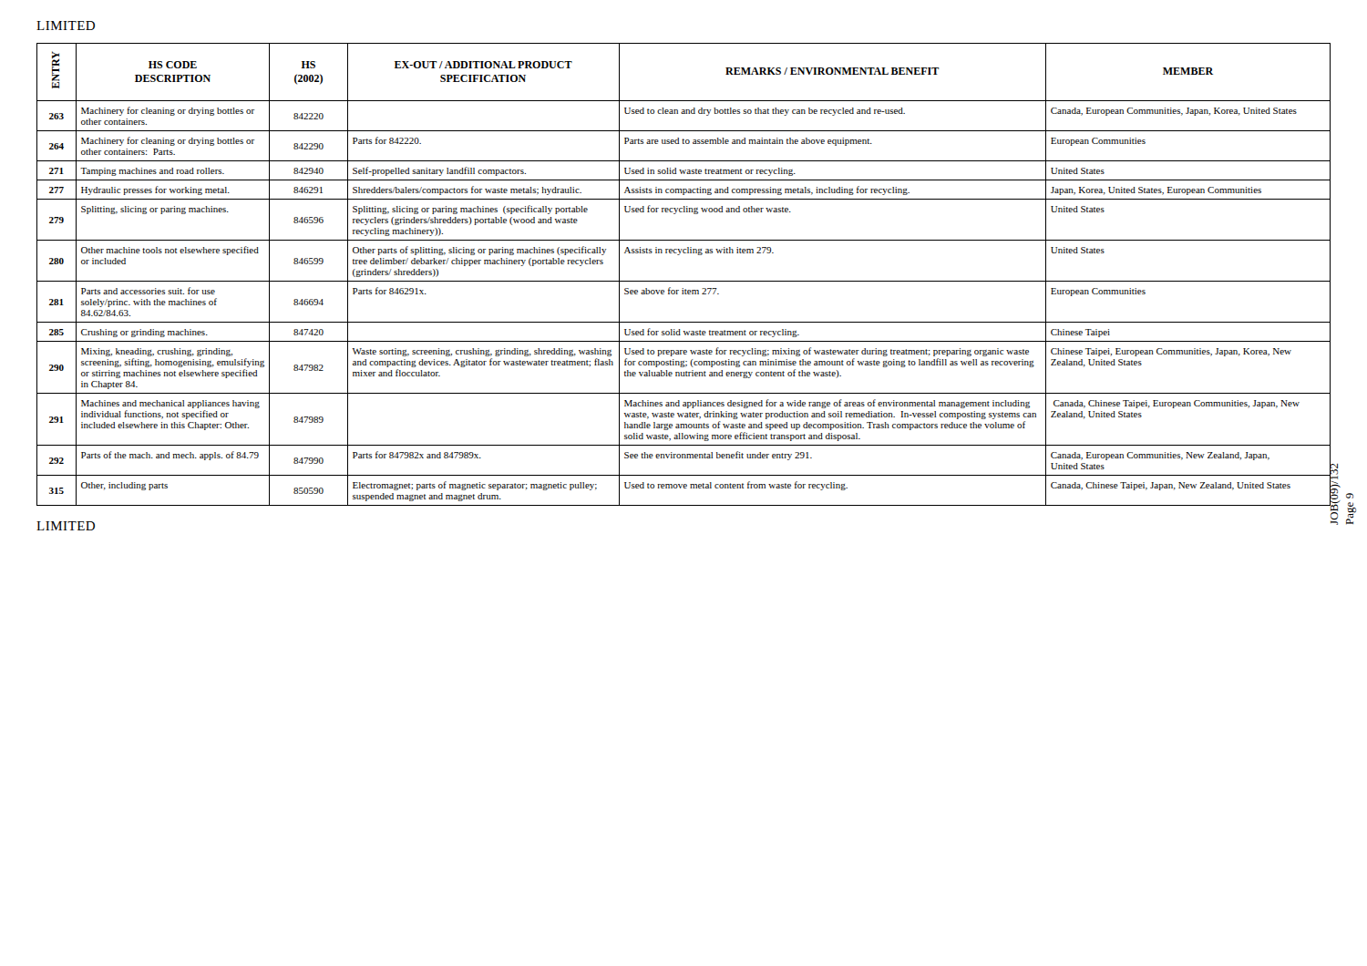LIMITED
| ENTRY | HS CODE DESCRIPTION | HS (2002) | EX-OUT / ADDITIONAL PRODUCT SPECIFICATION | REMARKS / ENVIRONMENTAL BENEFIT | MEMBER |
| --- | --- | --- | --- | --- | --- |
| 263 | Machinery for cleaning or drying bottles or other containers. | 842220 | | Used to clean and dry bottles so that they can be recycled and re-used. | Canada, European Communities, Japan, Korea, United States |
| 264 | Machinery for cleaning or drying bottles or other containers: Parts. | 842290 | Parts for 842220. | Parts are used to assemble and maintain the above equipment. | European Communities |
| 271 | Tamping machines and road rollers. | 842940 | Self-propelled sanitary landfill compactors. | Used in solid waste treatment or recycling. | United States |
| 277 | Hydraulic presses for working metal. | 846291 | Shredders/balers/compactors for waste metals; hydraulic. | Assists in compacting and compressing metals, including for recycling. | Japan, Korea, United States, European Communities |
| 279 | Splitting, slicing or paring machines. | 846596 | Splitting, slicing or paring machines (specifically portable recyclers (grinders/shredders) portable (wood and waste recycling machinery)). | Used for recycling wood and other waste. | United States |
| 280 | Other machine tools not elsewhere specified or included | 846599 | Other parts of splitting, slicing or paring machines (specifically tree delimber/ debarker/ chipper machinery (portable recyclers (grinders/ shredders)) | Assists in recycling as with item 279. | United States |
| 281 | Parts and accessories suit. for use solely/princ. with the machines of 84.62/84.63. | 846694 | Parts for 846291x. | See above for item 277. | European Communities |
| 285 | Crushing or grinding machines. | 847420 | | Used for solid waste treatment or recycling. | Chinese Taipei |
| 290 | Mixing, kneading, crushing, grinding, screening, sifting, homogenising, emulsifying or stirring machines not elsewhere specified in Chapter 84. | 847982 | Waste sorting, screening, crushing, grinding, shredding, washing and compacting devices. Agitator for wastewater treatment; flash mixer and flocculator. | Used to prepare waste for recycling; mixing of wastewater during treatment; preparing organic waste for composting; (composting can minimise the amount of waste going to landfill as well as recovering the valuable nutrient and energy content of the waste). | Chinese Taipei, European Communities, Japan, Korea, New Zealand, United States |
| 291 | Machines and mechanical appliances having individual functions, not specified or included elsewhere in this Chapter: Other. | 847989 | | Machines and appliances designed for a wide range of areas of environmental management including waste, waste water, drinking water production and soil remediation. In-vessel composting systems can handle large amounts of waste and speed up decomposition. Trash compactors reduce the volume of solid waste, allowing more efficient transport and disposal. | Canada, Chinese Taipei, European Communities, Japan, New Zealand, United States |
| 292 | Parts of the mach. and mech. appls. of 84.79 | 847990 | Parts for 847982x and 847989x. | See the environmental benefit under entry 291. | Canada, European Communities, New Zealand, Japan, United States |
| 315 | Other, including parts | 850590 | Electromagnet; parts of magnetic separator; magnetic pulley; suspended magnet and magnet drum. | Used to remove metal content from waste for recycling. | Canada, Chinese Taipei, Japan, New Zealand, United States |
LIMITED
JOB(09)/132
Page 9